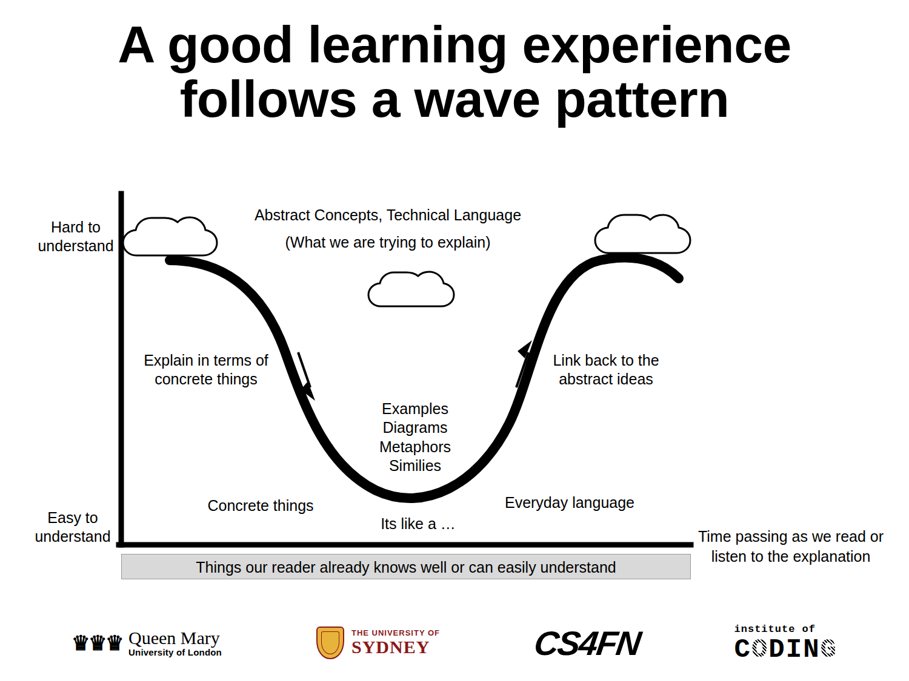A good learning experience
follows a wave pattern
Hard to
understand
Easy to
understand
Abstract Concepts, Technical Language (What we are trying to explain)
Explain in terms of
concrete things
Link back to the
abstract ideas
Examples
Diagrams
Metaphors
Similies
Concrete things
Its like a …
Everyday language
Time passing as we read or
listen to the explanation
Things our reader already knows well or can easily understand
♛♛♛ Queen MaryUniversity of London
THE UNIVERSITY OF SYDNEY
CS4FN
institute of CODING